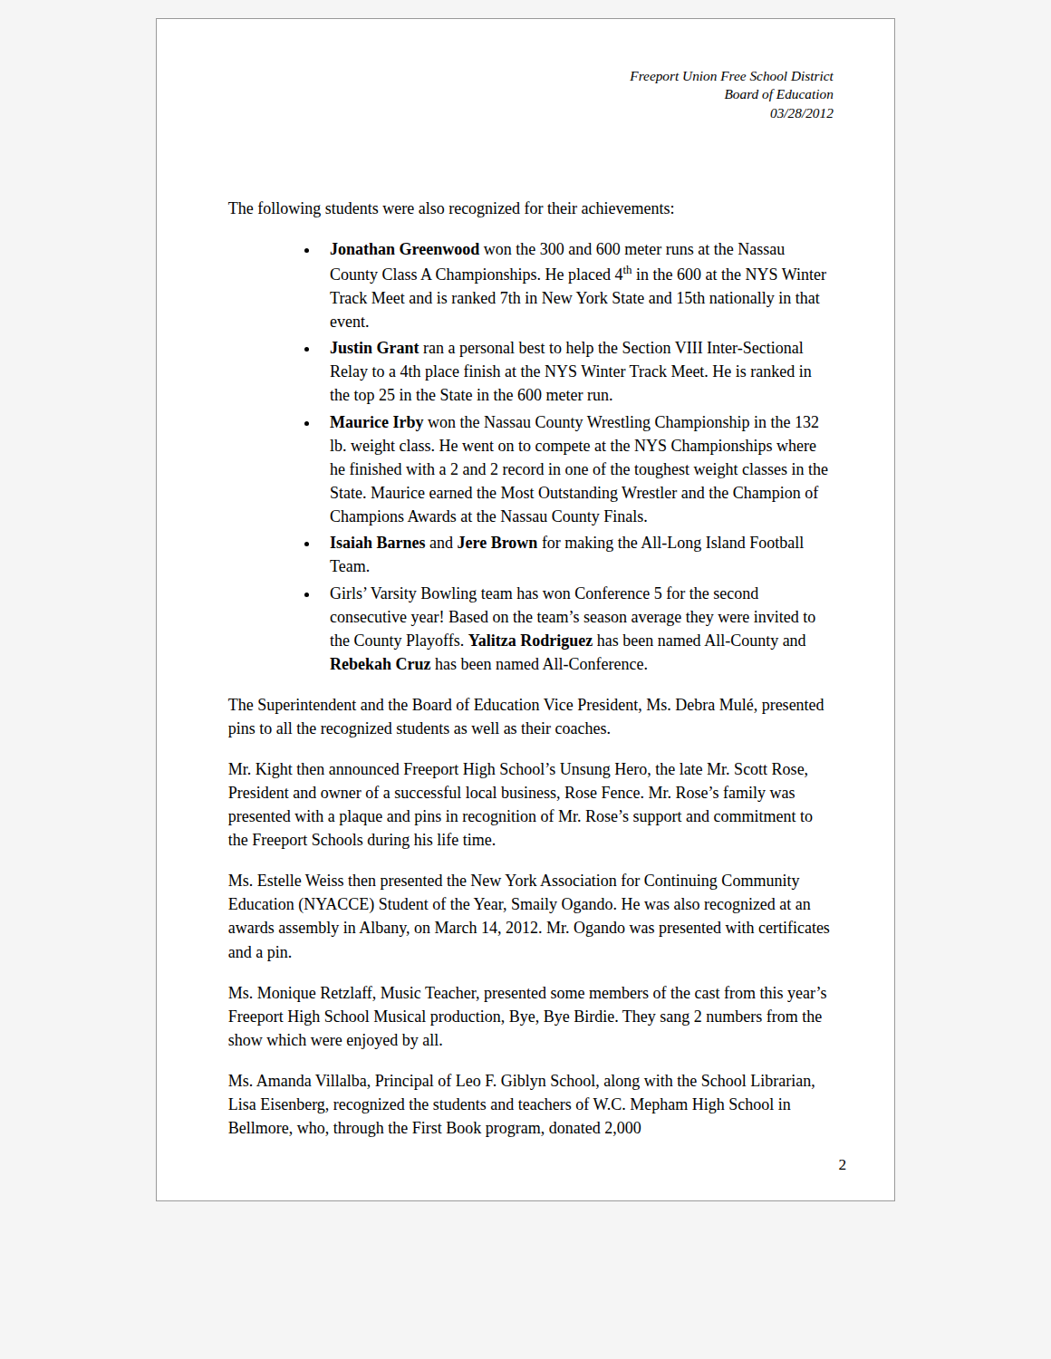Freeport Union Free School District
Board of Education
03/28/2012
The following students were also recognized for their achievements:
Jonathan Greenwood won the 300 and 600 meter runs at the Nassau County Class A Championships. He placed 4th in the 600 at the NYS Winter Track Meet and is ranked 7th in New York State and 15th nationally in that event.
Justin Grant ran a personal best to help the Section VIII Inter-Sectional Relay to a 4th place finish at the NYS Winter Track Meet. He is ranked in the top 25 in the State in the 600 meter run.
Maurice Irby won the Nassau County Wrestling Championship in the 132 lb. weight class. He went on to compete at the NYS Championships where he finished with a 2 and 2 record in one of the toughest weight classes in the State. Maurice earned the Most Outstanding Wrestler and the Champion of Champions Awards at the Nassau County Finals.
Isaiah Barnes and Jere Brown for making the All-Long Island Football Team.
Girls’ Varsity Bowling team has won Conference 5 for the second consecutive year! Based on the team’s season average they were invited to the County Playoffs. Yalitza Rodriguez has been named All-County and Rebekah Cruz has been named All-Conference.
The Superintendent and the Board of Education Vice President, Ms. Debra Mulé, presented pins to all the recognized students as well as their coaches.
Mr. Kight then announced Freeport High School’s Unsung Hero, the late Mr. Scott Rose, President and owner of a successful local business, Rose Fence. Mr. Rose’s family was presented with a plaque and pins in recognition of Mr. Rose’s support and commitment to the Freeport Schools during his life time.
Ms. Estelle Weiss then presented the New York Association for Continuing Community Education (NYACCE) Student of the Year, Smaily Ogando. He was also recognized at an awards assembly in Albany, on March 14, 2012. Mr. Ogando was presented with certificates and a pin.
Ms. Monique Retzlaff, Music Teacher, presented some members of the cast from this year’s Freeport High School Musical production, Bye, Bye Birdie. They sang 2 numbers from the show which were enjoyed by all.
Ms. Amanda Villalba, Principal of Leo F. Giblyn School, along with the School Librarian, Lisa Eisenberg, recognized the students and teachers of W.C. Mepham High School in Bellmore, who, through the First Book program, donated 2,000
2